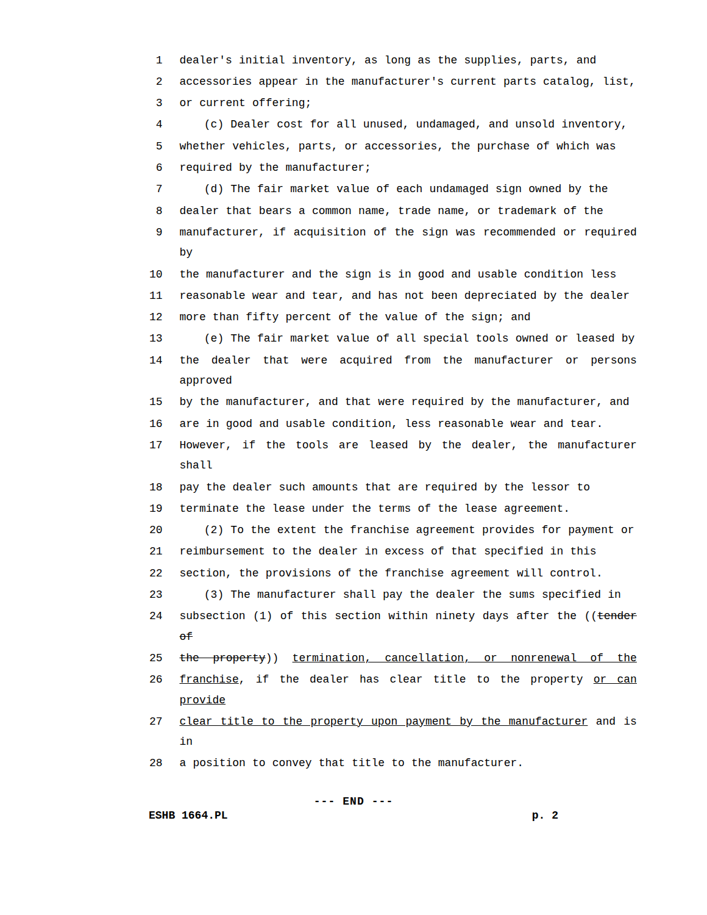| 1 | dealer's initial inventory, as long as the supplies, parts, and |
| 2 | accessories appear in the manufacturer's current parts catalog, list, |
| 3 | or current offering; |
| 4 | (c) Dealer cost for all unused, undamaged, and unsold inventory, |
| 5 | whether vehicles, parts, or accessories, the purchase of which was |
| 6 | required by the manufacturer; |
| 7 | (d) The fair market value of each undamaged sign owned by the |
| 8 | dealer that bears a common name, trade name, or trademark of the |
| 9 | manufacturer, if acquisition of the sign was recommended or required by |
| 10 | the manufacturer and the sign is in good and usable condition less |
| 11 | reasonable wear and tear, and has not been depreciated by the dealer |
| 12 | more than fifty percent of the value of the sign; and |
| 13 | (e) The fair market value of all special tools owned or leased by |
| 14 | the dealer that were acquired from the manufacturer or persons approved |
| 15 | by the manufacturer, and that were required by the manufacturer, and |
| 16 | are in good and usable condition, less reasonable wear and tear. |
| 17 | However, if the tools are leased by the dealer, the manufacturer shall |
| 18 | pay the dealer such amounts that are required by the lessor to |
| 19 | terminate the lease under the terms of the lease agreement. |
| 20 | (2) To the extent the franchise agreement provides for payment or |
| 21 | reimbursement to the dealer in excess of that specified in this |
| 22 | section, the provisions of the franchise agreement will control. |
| 23 | (3) The manufacturer shall pay the dealer the sums specified in |
| 24 | subsection (1) of this section within ninety days after the (( tender of |
| 25 | the property )) termination, cancellation, or nonrenewal of the |
| 26 | franchise , if the dealer has clear title to the property or can provide |
| 27 | clear title to the property upon payment by the manufacturer and is in |
| 28 | a position to convey that title to the manufacturer. |
--- END ---
ESHB 1664.PL
p. 2